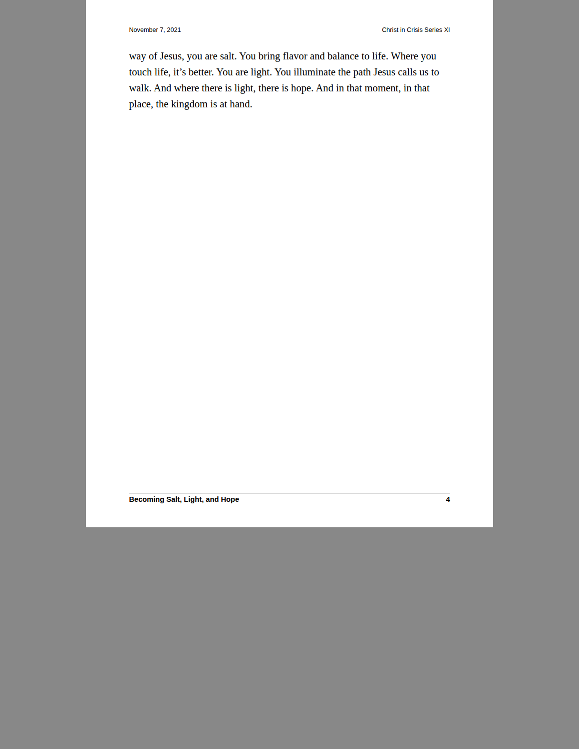November 7, 2021 Christ in Crisis Series XI
way of Jesus, you are salt. You bring flavor and balance to life. Where you touch life, it’s better. You are light. You illuminate the path Jesus calls us to walk. And where there is light, there is hope. And in that moment, in that place, the kingdom is at hand.
Becoming Salt, Light, and Hope 4